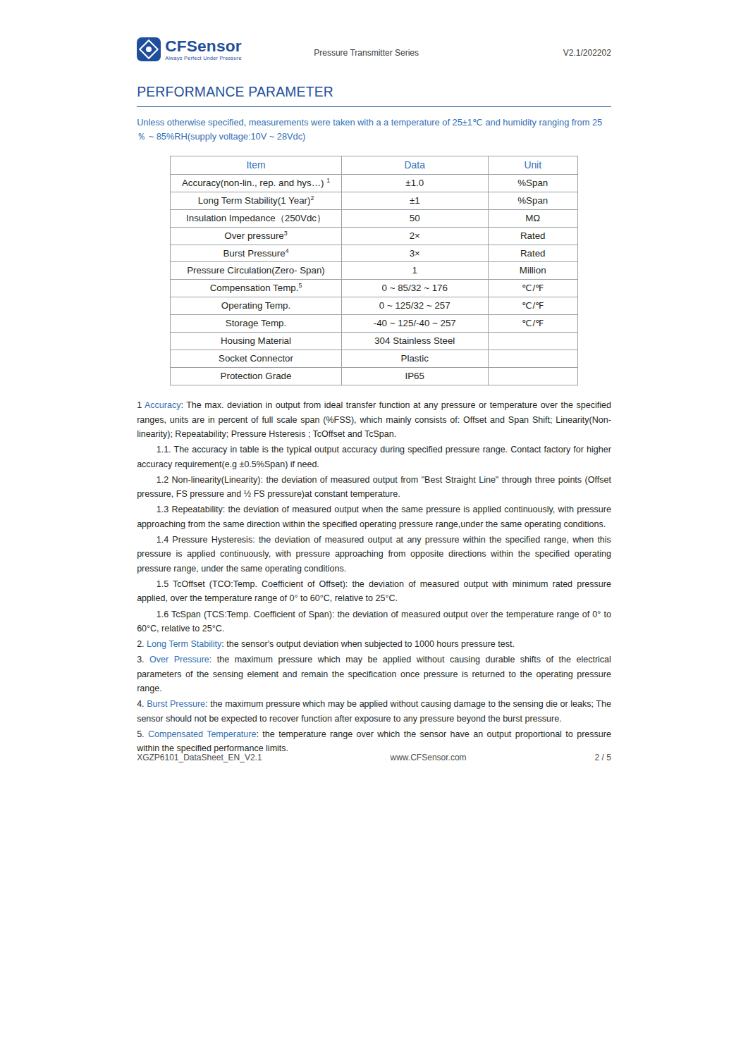CFSensor
Always Perfect Under Pressure
Pressure Transmitter Series V2.1/202202
PERFORMANCE PARAMETER
Unless otherwise specified, measurements were taken with a a temperature of 25±1℃ and humidity ranging from 25 ％ ~ 85%RH(supply voltage:10V ~ 28Vdc)
| Item | Data | Unit |
| --- | --- | --- |
| Accuracy(non-lin., rep. and hys…) 1 | ±1.0 | %Span |
| Long Term Stability(1 Year) 2 | ±1 | %Span |
| Insulation Impedance（250Vdc） | 50 | MΩ |
| Over pressure 3 | 2× | Rated |
| Burst Pressure 4 | 3× | Rated |
| Pressure Circulation(Zero- Span) | 1 | Million |
| Compensation Temp. 5 | 0 ~ 85/32 ~ 176 | ℃/℉ |
| Operating Temp. | 0 ~ 125/32 ~ 257 | ℃/℉ |
| Storage Temp. | -40 ~ 125/-40 ~ 257 | ℃/℉ |
| Housing Material | 304 Stainless Steel | |
| Socket Connector | Plastic | |
| Protection Grade | IP65 | |
1 Accuracy: The max. deviation in output from ideal transfer function at any pressure or temperature over the specified ranges, units are in percent of full scale span (%FSS), which mainly consists of: Offset and Span Shift; Linearity(Non-linearity); Repeatability; Pressure Hsteresis ; TcOffset and TcSpan.
1.1. The accuracy in table is the typical output accuracy during specified pressure range. Contact factory for higher accuracy requirement(e.g ±0.5%Span) if need.
1.2 Non-linearity(Linearity): the deviation of measured output from "Best Straight Line" through three points (Offset pressure, FS pressure and ½ FS pressure)at constant temperature.
1.3 Repeatability: the deviation of measured output when the same pressure is applied continuously, with pressure approaching from the same direction within the specified operating pressure range,under the same operating conditions.
1.4 Pressure Hysteresis: the deviation of measured output at any pressure within the specified range, when this pressure is applied continuously, with pressure approaching from opposite directions within the specified operating pressure range, under the same operating conditions.
1.5 TcOffset (TCO:Temp. Coefficient of Offset): the deviation of measured output with minimum rated pressure applied, over the temperature range of 0° to 60°C, relative to 25°C.
1.6 TcSpan (TCS:Temp. Coefficient of Span): the deviation of measured output over the temperature range of 0° to 60°C, relative to 25°C.
2. Long Term Stability: the sensor's output deviation when subjected to 1000 hours pressure test.
3. Over Pressure: the maximum pressure which may be applied without causing durable shifts of the electrical parameters of the sensing element and remain the specification once pressure is returned to the operating pressure range.
4. Burst Pressure: the maximum pressure which may be applied without causing damage to the sensing die or leaks; The sensor should not be expected to recover function after exposure to any pressure beyond the burst pressure.
5. Compensated Temperature: the temperature range over which the sensor have an output proportional to pressure within the specified performance limits.
XGZP6101_DataSheet_EN_V2.1 www.CFSensor.com 2 / 5